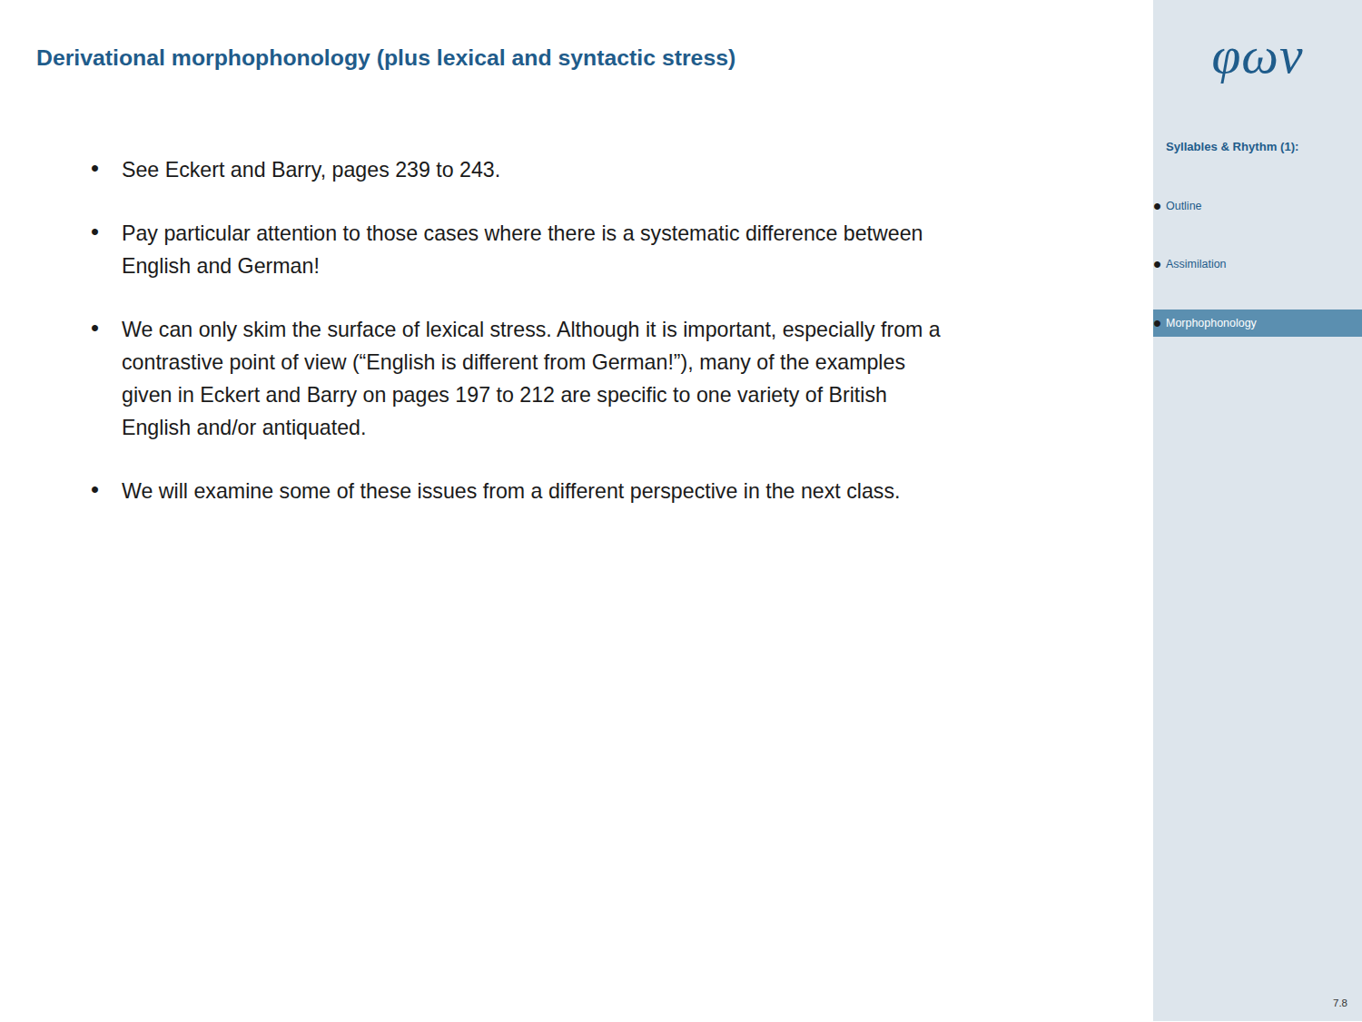Derivational morphophonology (plus lexical and syntactic stress)
See Eckert and Barry, pages 239 to 243.
Pay particular attention to those cases where there is a systematic difference between English and German!
We can only skim the surface of lexical stress. Although it is important, especially from a contrastive point of view (“English is different from German!”), many of the examples given in Eckert and Barry on pages 197 to 212 are specific to one variety of British English and/or antiquated.
We will examine some of these issues from a different perspective in the next class.
φων
Syllables & Rhythm (1):
Outline
Assimilation
Morphophonology
7.8